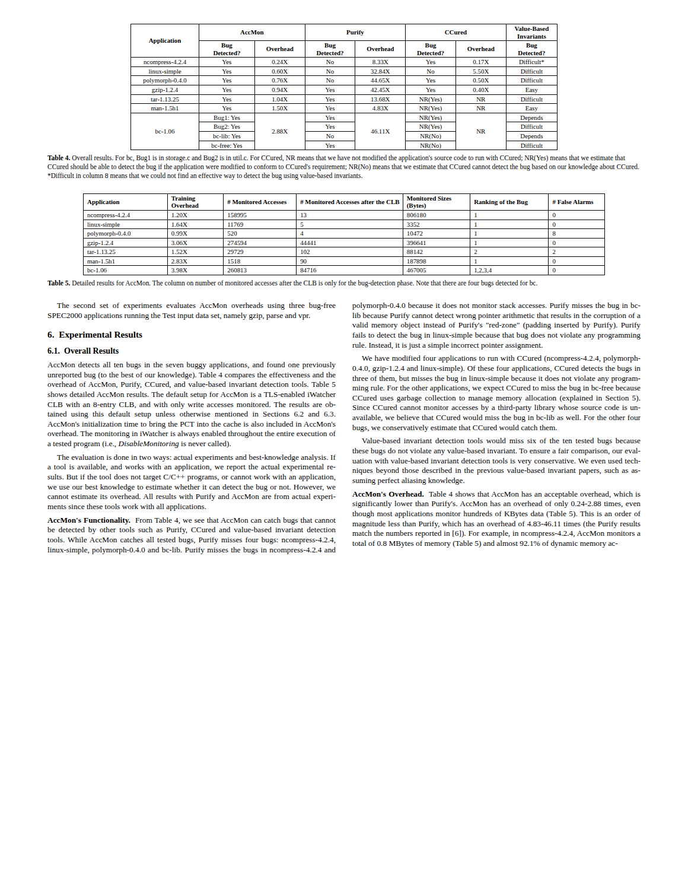| Application | AccMon | Purify | CCured | Value-Based Invariants |
| --- | --- | --- | --- | --- |
| Bug Detected? | Overhead | Bug Detected? | Overhead | Bug Detected? | Overhead | Bug Detected? |
| ncompress-4.2.4 | Yes | 0.24X | No | 8.33X | Yes | 0.17X | Difficult* |
| linux-simple | Yes | 0.60X | No | 32.84X | No | 5.50X | Difficult |
| polymorph-0.4.0 | Yes | 0.76X | No | 44.65X | Yes | 0.50X | Difficult |
| gzip-1.2.4 | Yes | 0.94X | Yes | 42.45X | Yes | 0.40X | Easy |
| tar-1.13.25 | Yes | 1.04X | Yes | 13.68X | NR(Yes) | NR | Difficult |
| man-1.5h1 | Yes | 1.50X | Yes | 4.83X | NR(Yes) | NR | Easy |
| bc-1.06 | Bug1: Yes | 2.88X | Yes | 46.11X | NR(Yes) | NR | Depends |
| Bug2: Yes | Yes | NR(Yes) | Difficult |
| bc-lib: Yes | No | NR(No) | Depends |
| bc-free: Yes | Yes | NR(No) | Difficult |
Table 4. Overall results. For bc, Bug1 is in storage.c and Bug2 is in util.c. For CCured, NR means that we have not modified the application's source code to run with CCured; NR(Yes) means that we estimate that CCured should be able to detect the bug if the application were modified to conform to CCured's requirement; NR(No) means that we estimate that CCured cannot detect the bug based on our knowledge about CCured. *Difficult in column 8 means that we could not find an effective way to detect the bug using value-based invariants.
| Application | Training Overhead | # Monitored Accesses | # Monitored Accesses after the CLB | Monitored Sizes (Bytes) | Ranking of the Bug | # False Alarms |
| --- | --- | --- | --- | --- | --- | --- |
| ncompress-4.2.4 | 1.20X | 158995 | 13 | 806180 | 1 | 0 |
| linux-simple | 1.64X | 11769 | 5 | 3352 | 1 | 0 |
| polymorph-0.4.0 | 0.99X | 520 | 4 | 10472 | 1 | 8 |
| gzip-1.2.4 | 3.06X | 274594 | 44441 | 396641 | 1 | 0 |
| tar-1.13.25 | 1.52X | 29729 | 102 | 88142 | 2 | 2 |
| man-1.5h1 | 2.83X | 1518 | 90 | 187898 | 1 | 0 |
| bc-1.06 | 3.98X | 260813 | 84716 | 467005 | 1,2,3,4 | 0 |
Table 5. Detailed results for AccMon. The column on number of monitored accesses after the CLB is only for the bug-detection phase. Note that there are four bugs detected for bc.
The second set of experiments evaluates AccMon overheads using three bug-free SPEC2000 applications running the Test input data set, namely gzip, parse and vpr.
6. Experimental Results
6.1. Overall Results
AccMon detects all ten bugs in the seven buggy applications, and found one previously unreported bug (to the best of our knowledge). Table 4 compares the effectiveness and the overhead of AccMon, Purify, CCured, and value-based invariant detection tools. Table 5 shows detailed AccMon results. The default setup for AccMon is a TLS-enabled iWatcher CLB with an 8-entry CLB, and with only write accesses monitored. The results are obtained using this default setup unless otherwise mentioned in Sections 6.2 and 6.3. AccMon's initialization time to bring the PCT into the cache is also included in AccMon's overhead. The monitoring in iWatcher is always enabled throughout the entire execution of a tested program (i.e., DisableMonitoring is never called).
The evaluation is done in two ways: actual experiments and best-knowledge analysis. If a tool is available, and works with an application, we report the actual experimental results. But if the tool does not target C/C++ programs, or cannot work with an application, we use our best knowledge to estimate whether it can detect the bug or not. However, we cannot estimate its overhead. All results with Purify and AccMon are from actual experiments since these tools work with all applications.
AccMon's Functionality. From Table 4, we see that AccMon can catch bugs that cannot be detected by other tools such as Purify, CCured and value-based invariant detection tools. While AccMon catches all tested bugs, Purify misses four bugs: ncompress-4.2.4, linux-simple, polymorph-0.4.0 and bc-lib. Purify misses the bugs in ncompress-4.2.4 and polymorph-0.4.0 because it does not monitor stack accesses. Purify misses the bug in bc-lib because Purify cannot detect wrong pointer arithmetic that results in the corruption of a valid memory object instead of Purify's "red-zone" (padding inserted by Purify). Purify fails to detect the bug in linux-simple because that bug does not violate any programming rule. Instead, it is just a simple incorrect pointer assignment.
We have modified four applications to run with CCured (ncompress-4.2.4, polymorph-0.4.0, gzip-1.2.4 and linux-simple). Of these four applications, CCured detects the bugs in three of them, but misses the bug in linux-simple because it does not violate any programming rule. For the other applications, we expect CCured to miss the bug in bc-free because CCured uses garbage collection to manage memory allocation (explained in Section 5). Since CCured cannot monitor accesses by a third-party library whose source code is unavailable, we believe that CCured would miss the bug in bc-lib as well. For the other four bugs, we conservatively estimate that CCured would catch them.
Value-based invariant detection tools would miss six of the ten tested bugs because these bugs do not violate any value-based invariant. To ensure a fair comparison, our evaluation with value-based invariant detection tools is very conservative. We even used techniques beyond those described in the previous value-based invariant papers, such as assuming perfect aliasing knowledge.
AccMon's Overhead. Table 4 shows that AccMon has an acceptable overhead, which is significantly lower than Purify's. AccMon has an overhead of only 0.24-2.88 times, even though most applications monitor hundreds of KBytes data (Table 5). This is an order of magnitude less than Purify, which has an overhead of 4.83-46.11 times (the Purify results match the numbers reported in [6]). For example, in ncompress-4.2.4, AccMon monitors a total of 0.8 MBytes of memory (Table 5) and almost 92.1% of dynamic memory ac-